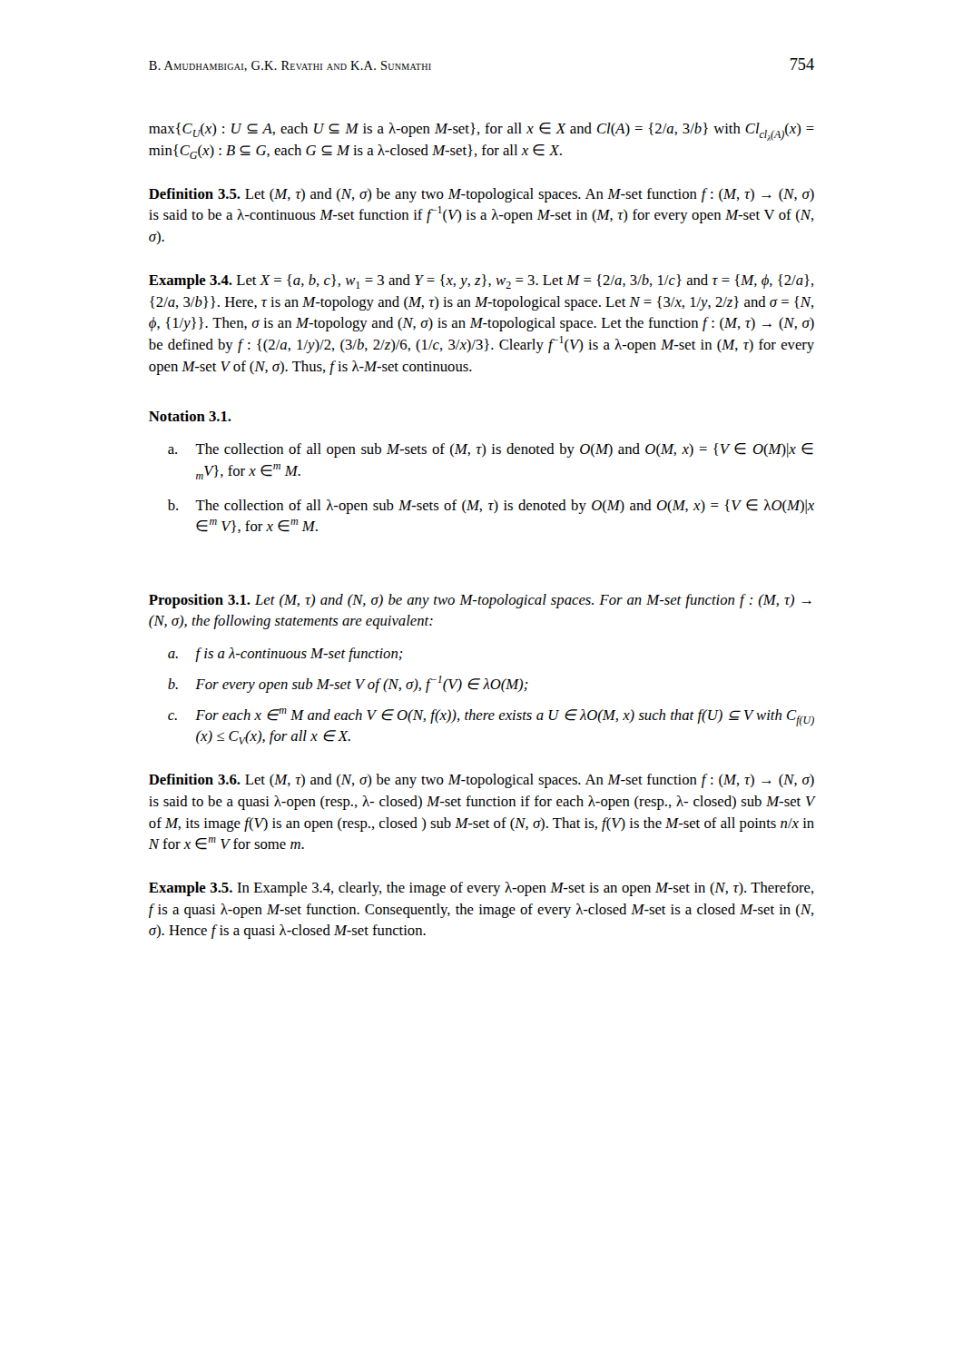B. Amudhambigai, G.K. Revathi and K.A. Sunmathi 754
max{CU(x) : U ⊆ A, each U ⊆ M is a λ-open M-set}, for all x ∈ X and Cl(A) = {2/a, 3/b} with Clclλ(A)(x) = min{CG(x) : B ⊆ G, each G ⊆ M is a λ-closed M-set}, for all x ∈ X.
Definition 3.5. Let (M, τ) and (N, σ) be any two M-topological spaces. An M-set function f : (M, τ) → (N, σ) is said to be a λ-continuous M-set function if f−1(V) is a λ-open M-set in (M, τ) for every open M-set V of (N, σ).
Example 3.4. Let X = {a, b, c}, w1 = 3 and Y = {x, y, z}, w2 = 3. Let M = {2/a, 3/b, 1/c} and τ = {M, ϕ, {2/a}, {2/a, 3/b}}. Here, τ is an M-topology and (M, τ) is an M-topological space. Let N = {3/x, 1/y, 2/z} and σ = {N, ϕ, {1/y}}. Then, σ is an M-topology and (N, σ) is an M-topological space. Let the function f : (M, τ) → (N, σ) be defined by f : {(2/a, 1/y)/2, (3/b, 2/z)/6, (1/c, 3/x)/3}. Clearly f−1(V) is a λ-open M-set in (M, τ) for every open M-set V of (N, σ). Thus, f is λ-M-set continuous.
Notation 3.1.
The collection of all open sub M-sets of (M, τ) is denoted by O(M) and O(M, x) = {V ∈ O(M)|x ∈ mV}, for x ∈m M.
The collection of all λ-open sub M-sets of (M, τ) is denoted by O(M) and O(M, x) = {V ∈ λO(M)|x ∈m V}, for x ∈m M.
Proposition 3.1. Let (M, τ) and (N, σ) be any two M-topological spaces. For an M-set function f : (M, τ) → (N, σ), the following statements are equivalent:
f is a λ-continuous M-set function;
For every open sub M-set V of (N, σ), f−1(V) ∈ λO(M);
For each x ∈m M and each V ∈ O(N, f(x)), there exists a U ∈ λO(M, x) such that f(U) ⊆ V with Cf(U)(x) ≤ CV(x), for all x ∈ X.
Definition 3.6. Let (M, τ) and (N, σ) be any two M-topological spaces. An M-set function f : (M, τ) → (N, σ) is said to be a quasi λ-open (resp., λ- closed) M-set function if for each λ-open (resp., λ- closed) sub M-set V of M, its image f(V) is an open (resp., closed ) sub M-set of (N, σ). That is, f(V) is the M-set of all points n/x in N for x ∈m V for some m.
Example 3.5. In Example 3.4, clearly, the image of every λ-open M-set is an open M-set in (N, τ). Therefore, f is a quasi λ-open M-set function. Consequently, the image of every λ-closed M-set is a closed M-set in (N, σ). Hence f is a quasi λ-closed M-set function.